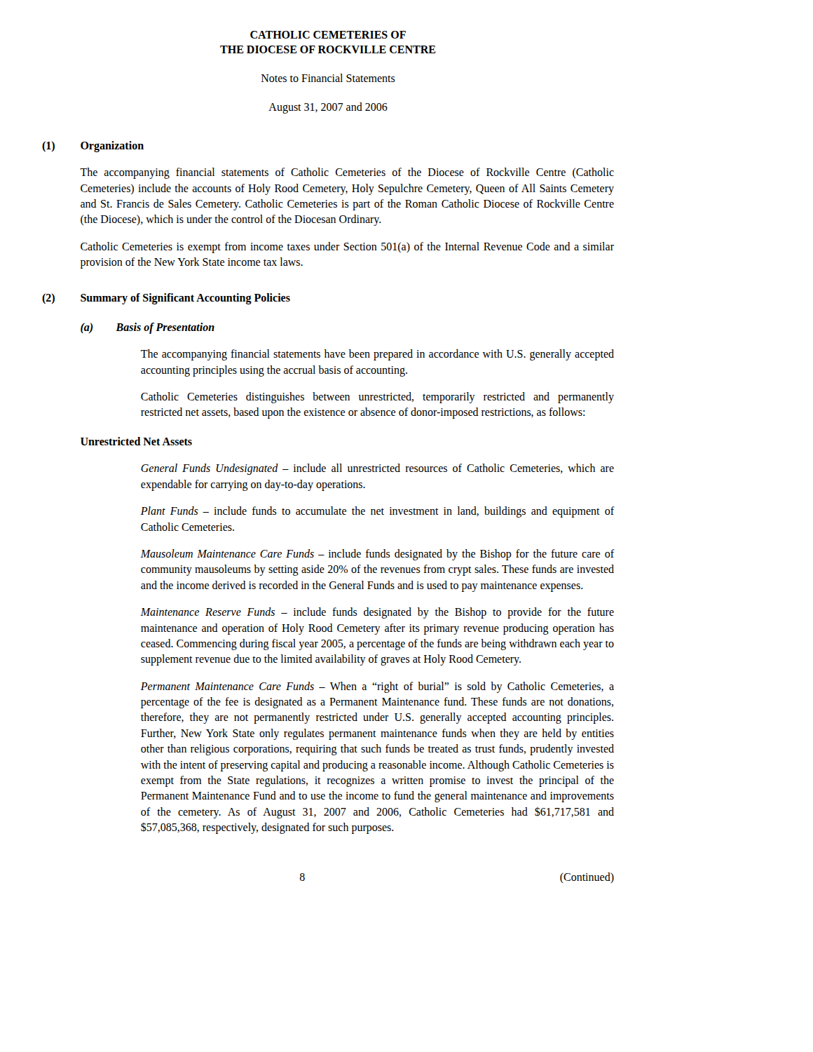CATHOLIC CEMETERIES OF
THE DIOCESE OF ROCKVILLE CENTRE
Notes to Financial Statements
August 31, 2007 and 2006
(1) Organization
The accompanying financial statements of Catholic Cemeteries of the Diocese of Rockville Centre (Catholic Cemeteries) include the accounts of Holy Rood Cemetery, Holy Sepulchre Cemetery, Queen of All Saints Cemetery and St. Francis de Sales Cemetery. Catholic Cemeteries is part of the Roman Catholic Diocese of Rockville Centre (the Diocese), which is under the control of the Diocesan Ordinary.
Catholic Cemeteries is exempt from income taxes under Section 501(a) of the Internal Revenue Code and a similar provision of the New York State income tax laws.
(2) Summary of Significant Accounting Policies
(a) Basis of Presentation
The accompanying financial statements have been prepared in accordance with U.S. generally accepted accounting principles using the accrual basis of accounting.
Catholic Cemeteries distinguishes between unrestricted, temporarily restricted and permanently restricted net assets, based upon the existence or absence of donor-imposed restrictions, as follows:
Unrestricted Net Assets
General Funds Undesignated – include all unrestricted resources of Catholic Cemeteries, which are expendable for carrying on day-to-day operations.
Plant Funds – include funds to accumulate the net investment in land, buildings and equipment of Catholic Cemeteries.
Mausoleum Maintenance Care Funds – include funds designated by the Bishop for the future care of community mausoleums by setting aside 20% of the revenues from crypt sales. These funds are invested and the income derived is recorded in the General Funds and is used to pay maintenance expenses.
Maintenance Reserve Funds – include funds designated by the Bishop to provide for the future maintenance and operation of Holy Rood Cemetery after its primary revenue producing operation has ceased. Commencing during fiscal year 2005, a percentage of the funds are being withdrawn each year to supplement revenue due to the limited availability of graves at Holy Rood Cemetery.
Permanent Maintenance Care Funds – When a “right of burial” is sold by Catholic Cemeteries, a percentage of the fee is designated as a Permanent Maintenance fund. These funds are not donations, therefore, they are not permanently restricted under U.S. generally accepted accounting principles. Further, New York State only regulates permanent maintenance funds when they are held by entities other than religious corporations, requiring that such funds be treated as trust funds, prudently invested with the intent of preserving capital and producing a reasonable income. Although Catholic Cemeteries is exempt from the State regulations, it recognizes a written promise to invest the principal of the Permanent Maintenance Fund and to use the income to fund the general maintenance and improvements of the cemetery. As of August 31, 2007 and 2006, Catholic Cemeteries had $61,717,581 and $57,085,368, respectively, designated for such purposes.
8 (Continued)